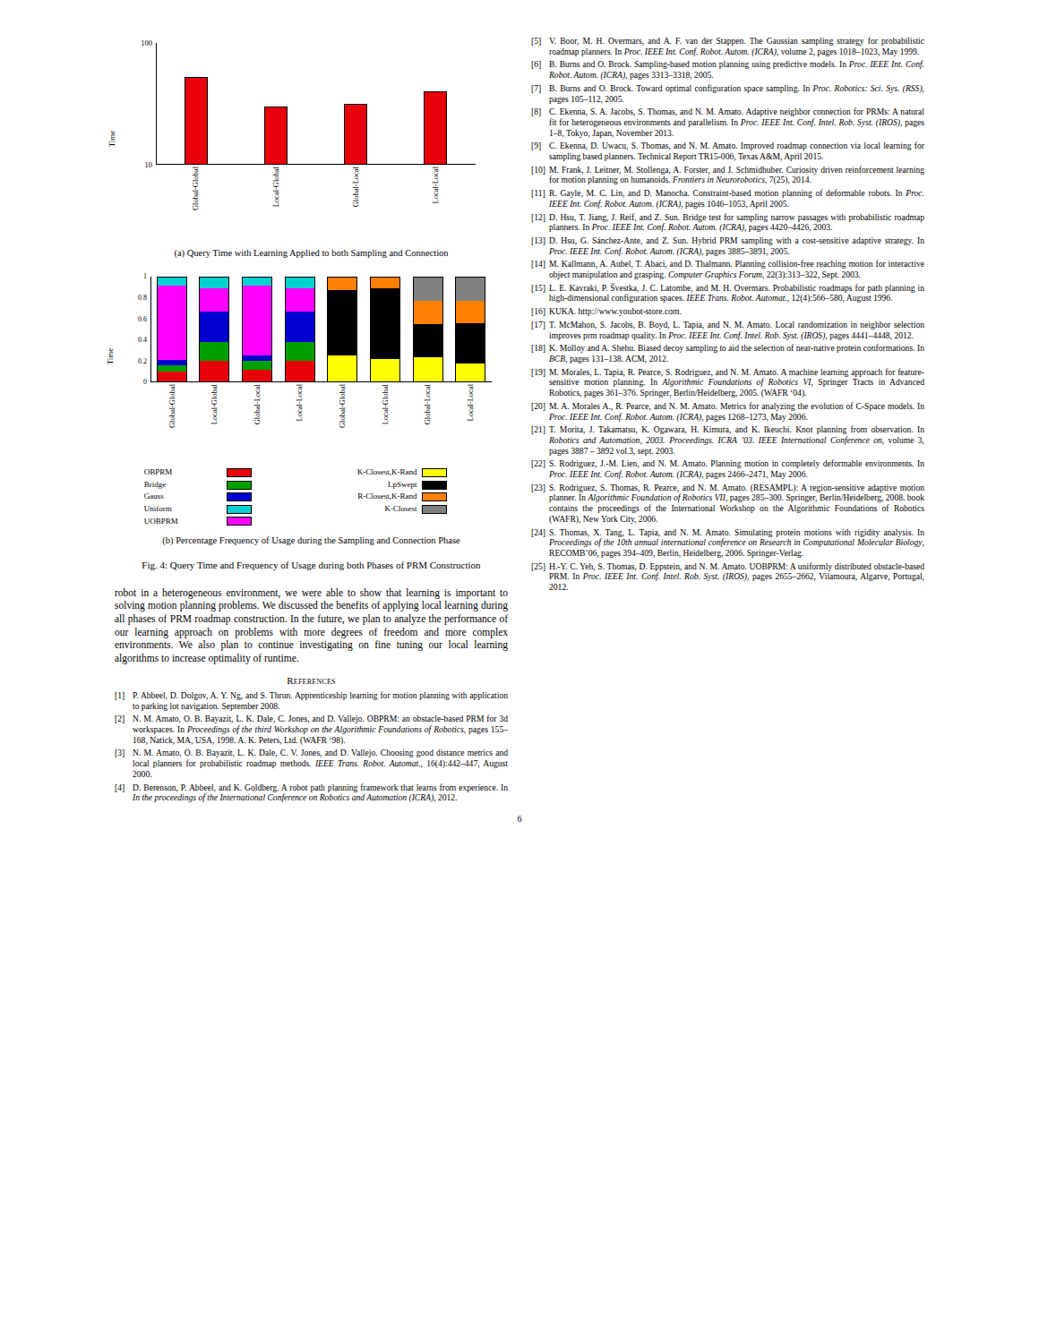100
10
Time
Global-Global Local-Global Global-Local Local-Local
(a) Query Time with Learning Applied to both Sampling and Connection
1
0.8
0.6
0.4
0.2
0
Time
Global-Global Local-Global Global-Local Local-Local Global-Global Local-Global Global-Local Local-Local
| OBPRM | | K-Closest,K-Rand | |
| Bridge | | LpSwept | |
| Gauss | | R-Closest,K-Rand | |
| Uniform | | K-Closest | |
| UOBPRM | | | |
(b) Percentage Frequency of Usage during the Sampling and Connection Phase
Fig. 4: Query Time and Frequency of Usage during both Phases of PRM Construction
robot in a heterogeneous environment, we were able to show that learning is important to solving motion planning problems. We discussed the benefits of applying local learning during all phases of PRM roadmap construction. In the future, we plan to analyze the performance of our learning approach on problems with more degrees of freedom and more complex environments. We also plan to continue investigating on fine tuning our local learning algorithms to increase optimality of runtime.
References
[1] P. Abbeel, D. Dolgov, A. Y. Ng, and S. Thrun. Apprenticeship learning for motion planning with application to parking lot navigation. September 2008.
[2] N. M. Amato, O. B. Bayazit, L. K. Dale, C. Jones, and D. Vallejo. OBPRM: an obstacle-based PRM for 3d workspaces. In Proceedings of the third Workshop on the Algorithmic Foundations of Robotics, pages 155–168, Natick, MA, USA, 1998. A. K. Peters, Ltd. (WAFR ‘98).
[3] N. M. Amato, O. B. Bayazit, L. K. Dale, C. V. Jones, and D. Vallejo. Choosing good distance metrics and local planners for probabilistic roadmap methods. IEEE Trans. Robot. Automat., 16(4):442–447, August 2000.
[4] D. Berenson, P. Abbeel, and K. Goldberg. A robot path planning framework that learns from experience. In In the proceedings of the International Conference on Robotics and Automation (ICRA), 2012.
[5] V. Boor, M. H. Overmars, and A. F. van der Stappen. The Gaussian sampling strategy for probabilistic roadmap planners. In Proc. IEEE Int. Conf. Robot. Autom. (ICRA), volume 2, pages 1018–1023, May 1999.
[6] B. Burns and O. Brock. Sampling-based motion planning using predictive models. In Proc. IEEE Int. Conf. Robot. Autom. (ICRA), pages 3313–3318, 2005.
[7] B. Burns and O. Brock. Toward optimal configuration space sampling. In Proc. Robotics: Sci. Sys. (RSS), pages 105–112, 2005.
[8] C. Ekenna, S. A. Jacobs, S. Thomas, and N. M. Amato. Adaptive neighbor connection for PRMs: A natural fit for heterogeneous environments and parallelism. In Proc. IEEE Int. Conf. Intel. Rob. Syst. (IROS), pages 1–8, Tokyo, Japan, November 2013.
[9] C. Ekenna, D. Uwacu, S. Thomas, and N. M. Amato. Improved roadmap connection via local learning for sampling based planners. Technical Report TR15-006, Texas A&M, April 2015.
[10] M. Frank, J. Leitner, M. Stollenga, A. Forster, and J. Schmidhuber. Curiosity driven reinforcement learning for motion planning on humanoids. Frontiers in Neurorobotics, 7(25), 2014.
[11] R. Gayle, M. C. Lin, and D. Manocha. Constraint-based motion planning of deformable robots. In Proc. IEEE Int. Conf. Robot. Autom. (ICRA), pages 1046–1053, April 2005.
[12] D. Hsu, T. Jiang, J. Reif, and Z. Sun. Bridge test for sampling narrow passages with probabilistic roadmap planners. In Proc. IEEE Int. Conf. Robot. Autom. (ICRA), pages 4420–4426, 2003.
[13] D. Hsu, G. Sánchez-Ante, and Z. Sun. Hybrid PRM sampling with a cost-sensitive adaptive strategy. In Proc. IEEE Int. Conf. Robot. Autom. (ICRA), pages 3885–3891, 2005.
[14] M. Kallmann, A. Aubel, T. Abaci, and D. Thalmann. Planning collision-free reaching motion for interactive object manipulation and grasping. Computer Graphics Forum, 22(3):313–322, Sept. 2003.
[15] L. E. Kavraki, P. Švestka, J. C. Latombe, and M. H. Overmars. Probabilistic roadmaps for path planning in high-dimensional configuration spaces. IEEE Trans. Robot. Automat., 12(4):566–580, August 1996.
[16] KUKA. http://www.youbot-store.com.
[17] T. McMahon, S. Jacobs, B. Boyd, L. Tapia, and N. M. Amato. Local randomization in neighbor selection improves prm roadmap quality. In Proc. IEEE Int. Conf. Intel. Rob. Syst. (IROS), pages 4441–4448, 2012.
[18] K. Molloy and A. Shehu. Biased decoy sampling to aid the selection of near-native protein conformations. In BCB, pages 131–138. ACM, 2012.
[19] M. Morales, L. Tapia, R. Pearce, S. Rodriguez, and N. M. Amato. A machine learning approach for feature-sensitive motion planning. In Algorithmic Foundations of Robotics VI, Springer Tracts in Advanced Robotics, pages 361–376. Springer, Berlin/Heidelberg, 2005. (WAFR ‘04).
[20] M. A. Morales A., R. Pearce, and N. M. Amato. Metrics for analyzing the evolution of C-Space models. In Proc. IEEE Int. Conf. Robot. Autom. (ICRA), pages 1268–1273, May 2006.
[21] T. Morita, J. Takamatsu, K. Ogawara, H. Kimura, and K. Ikeuchi. Knot planning from observation. In Robotics and Automation, 2003. Proceedings. ICRA ’03. IEEE International Conference on, volume 3, pages 3887 – 3892 vol.3, sept. 2003.
[22] S. Rodriguez, J.-M. Lien, and N. M. Amato. Planning motion in completely deformable environments. In Proc. IEEE Int. Conf. Robot. Autom. (ICRA), pages 2466–2471, May 2006.
[23] S. Rodriguez, S. Thomas, R. Pearce, and N. M. Amato. (RESAMPL): A region-sensitive adaptive motion planner. In Algorithmic Foundation of Robotics VII, pages 285–300. Springer, Berlin/Heidelberg, 2008. book contains the proceedings of the International Workshop on the Algorithmic Foundations of Robotics (WAFR), New York City, 2006.
[24] S. Thomas, X. Tang, L. Tapia, and N. M. Amato. Simulating protein motions with rigidity analysis. In Proceedings of the 10th annual international conference on Research in Computational Molecular Biology, RECOMB’06, pages 394–409, Berlin, Heidelberg, 2006. Springer-Verlag.
[25] H.-Y. C. Yeh, S. Thomas, D. Eppstein, and N. M. Amato. UOBPRM: A uniformly distributed obstacle-based PRM. In Proc. IEEE Int. Conf. Intel. Rob. Syst. (IROS), pages 2655–2662, Vilamoura, Algarve, Portugal, 2012.
6